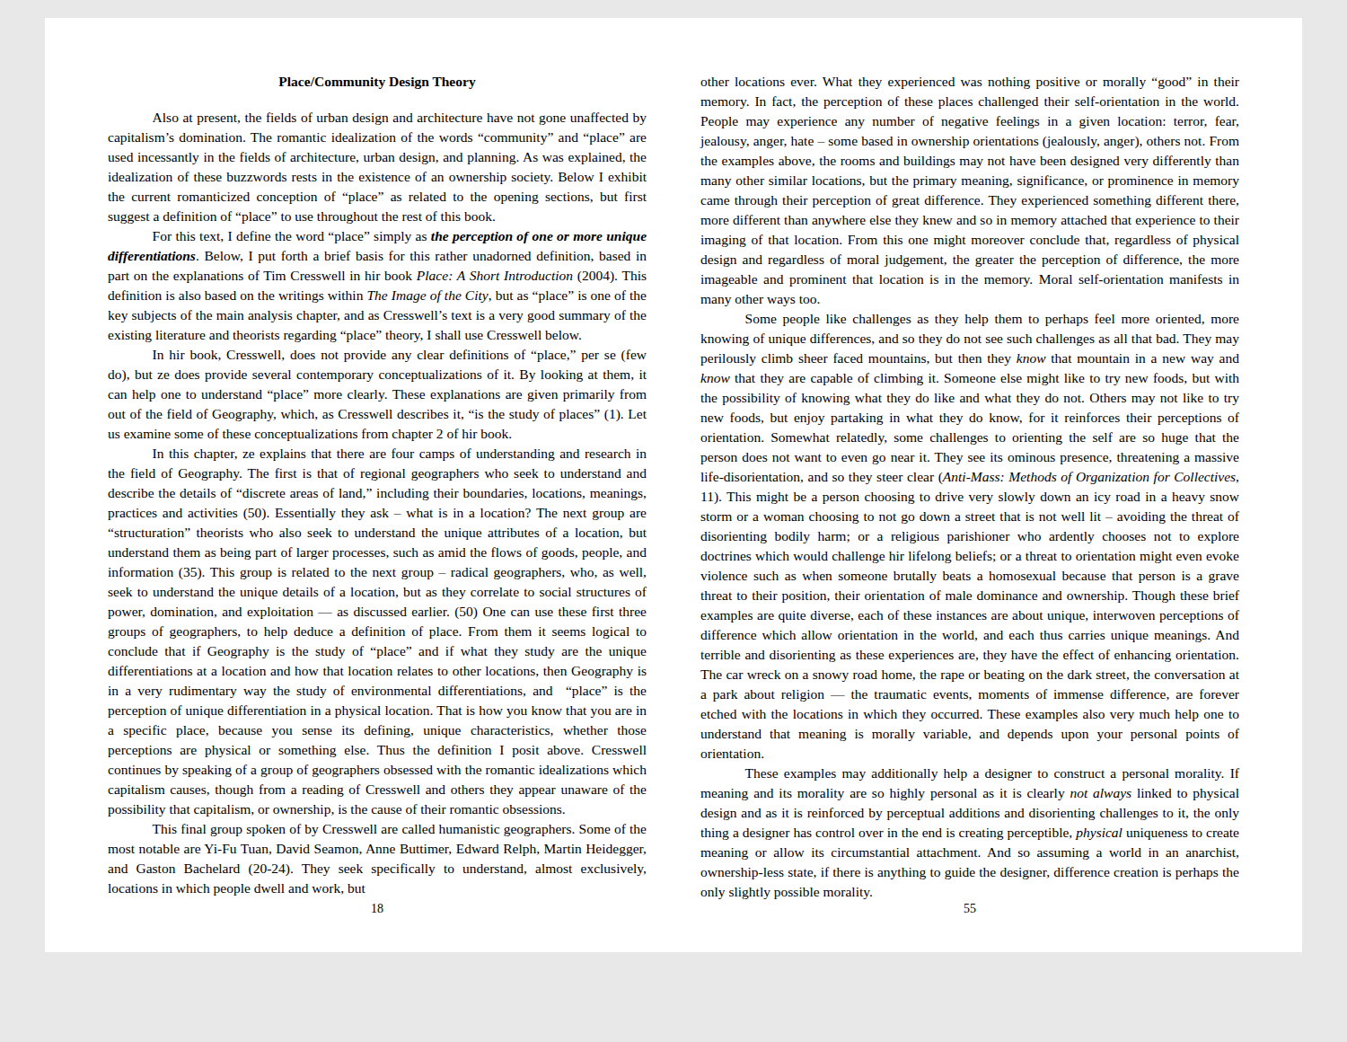Place/Community Design Theory
Also at present, the fields of urban design and architecture have not gone unaffected by capitalism’s domination. The romantic idealization of the words “community” and “place” are used incessantly in the fields of architecture, urban design, and planning. As was explained, the idealization of these buzzwords rests in the existence of an ownership society. Below I exhibit the current romanticized conception of “place” as related to the opening sections, but first suggest a definition of “place” to use throughout the rest of this book.
For this text, I define the word “place” simply as the perception of one or more unique differentiations. Below, I put forth a brief basis for this rather unadorned definition, based in part on the explanations of Tim Cresswell in hir book Place: A Short Introduction (2004). This definition is also based on the writings within The Image of the City, but as “place” is one of the key subjects of the main analysis chapter, and as Cresswell’s text is a very good summary of the existing literature and theorists regarding “place” theory, I shall use Cresswell below.
In hir book, Cresswell, does not provide any clear definitions of “place,” per se (few do), but ze does provide several contemporary conceptualizations of it. By looking at them, it can help one to understand “place” more clearly. These explanations are given primarily from out of the field of Geography, which, as Cresswell describes it, “is the study of places” (1). Let us examine some of these conceptualizations from chapter 2 of hir book.
In this chapter, ze explains that there are four camps of understanding and research in the field of Geography. The first is that of regional geographers who seek to understand and describe the details of “discrete areas of land,” including their boundaries, locations, meanings, practices and activities (50). Essentially they ask – what is in a location? The next group are “structuration” theorists who also seek to understand the unique attributes of a location, but understand them as being part of larger processes, such as amid the flows of goods, people, and information (35). This group is related to the next group – radical geographers, who, as well, seek to understand the unique details of a location, but as they correlate to social structures of power, domination, and exploitation — as discussed earlier. (50) One can use these first three groups of geographers, to help deduce a definition of place. From them it seems logical to conclude that if Geography is the study of “place” and if what they study are the unique differentiations at a location and how that location relates to other locations, then Geography is in a very rudimentary way the study of environmental differentiations, and “place” is the perception of unique differentiation in a physical location. That is how you know that you are in a specific place, because you sense its defining, unique characteristics, whether those perceptions are physical or something else. Thus the definition I posit above. Cresswell continues by speaking of a group of geographers obsessed with the romantic idealizations which capitalism causes, though from a reading of Cresswell and others they appear unaware of the possibility that capitalism, or ownership, is the cause of their romantic obsessions.
This final group spoken of by Cresswell are called humanistic geographers. Some of the most notable are Yi-Fu Tuan, David Seamon, Anne Buttimer, Edward Relph, Martin Heidegger, and Gaston Bachelard (20-24). They seek specifically to understand, almost exclusively, locations in which people dwell and work, but
other locations ever. What they experienced was nothing positive or morally “good” in their memory. In fact, the perception of these places challenged their self-orientation in the world. People may experience any number of negative feelings in a given location: terror, fear, jealousy, anger, hate – some based in ownership orientations (jealously, anger), others not. From the examples above, the rooms and buildings may not have been designed very differently than many other similar locations, but the primary meaning, significance, or prominence in memory came through their perception of great difference. They experienced something different there, more different than anywhere else they knew and so in memory attached that experience to their imaging of that location. From this one might moreover conclude that, regardless of physical design and regardless of moral judgement, the greater the perception of difference, the more imageable and prominent that location is in the memory. Moral self-orientation manifests in many other ways too.
Some people like challenges as they help them to perhaps feel more oriented, more knowing of unique differences, and so they do not see such challenges as all that bad. They may perilously climb sheer faced mountains, but then they know that mountain in a new way and know that they are capable of climbing it. Someone else might like to try new foods, but with the possibility of knowing what they do like and what they do not. Others may not like to try new foods, but enjoy partaking in what they do know, for it reinforces their perceptions of orientation. Somewhat relatedly, some challenges to orienting the self are so huge that the person does not want to even go near it. They see its ominous presence, threatening a massive life-disorientation, and so they steer clear (Anti-Mass: Methods of Organization for Collectives, 11). This might be a person choosing to drive very slowly down an icy road in a heavy snow storm or a woman choosing to not go down a street that is not well lit – avoiding the threat of disorienting bodily harm; or a religious parishioner who ardently chooses not to explore doctrines which would challenge hir lifelong beliefs; or a threat to orientation might even evoke violence such as when someone brutally beats a homosexual because that person is a grave threat to their position, their orientation of male dominance and ownership. Though these brief examples are quite diverse, each of these instances are about unique, interwoven perceptions of difference which allow orientation in the world, and each thus carries unique meanings. And terrible and disorienting as these experiences are, they have the effect of enhancing orientation. The car wreck on a snowy road home, the rape or beating on the dark street, the conversation at a park about religion — the traumatic events, moments of immense difference, are forever etched with the locations in which they occurred. These examples also very much help one to understand that meaning is morally variable, and depends upon your personal points of orientation.
These examples may additionally help a designer to construct a personal morality. If meaning and its morality are so highly personal as it is clearly not always linked to physical design and as it is reinforced by perceptual additions and disorienting challenges to it, the only thing a designer has control over in the end is creating perceptible, physical uniqueness to create meaning or allow its circumstantial attachment. And so assuming a world in an anarchist, ownership-less state, if there is anything to guide the designer, difference creation is perhaps the only slightly possible morality.
18
55